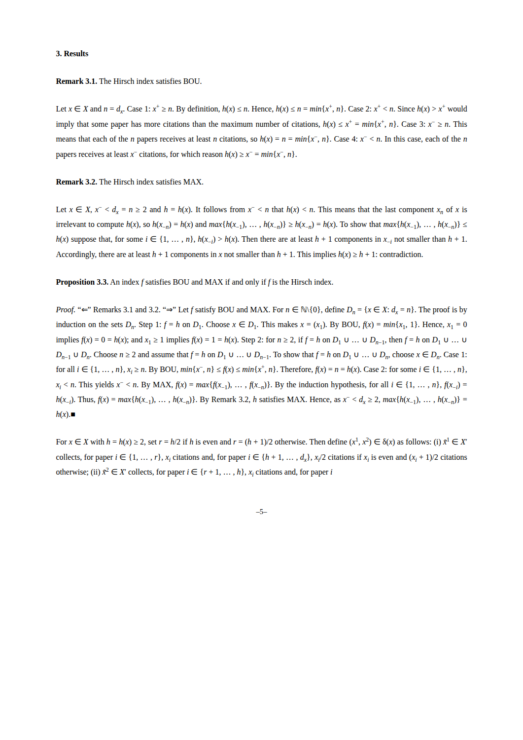3. Results
Remark 3.1. The Hirsch index satisfies BOU.
Let x ∈ X and n = dx. Case 1: x+ ≥ n. By definition, h(x) ≤ n. Hence, h(x) ≤ n = min{x+, n}. Case 2: x+ < n. Since h(x) > x+ would imply that some paper has more citations than the maximum number of citations, h(x) ≤ x+ = min{x+, n}. Case 3: x− ≥ n. This means that each of the n papers receives at least n citations, so h(x) = n = min{x−, n}. Case 4: x− < n. In this case, each of the n papers receives at least x− citations, for which reason h(x) ≥ x− = min{x−, n}.
Remark 3.2. The Hirsch index satisfies MAX.
Let x ∈ X, x− < dx = n ≥ 2 and h = h(x). It follows from x− < n that h(x) < n. This means that the last component xn of x is irrelevant to compute h(x), so h(x−n) = h(x) and max{h(x−1), … , h(x−n)} ≥ h(x−n) = h(x). To show that max{h(x−1), … , h(x−n)} ≤ h(x) suppose that, for some i ∈ {1, … , n}, h(x−i) > h(x). Then there are at least h + 1 components in x−i not smaller than h + 1. Accordingly, there are at least h + 1 components in x not smaller than h + 1. This implies h(x) ≥ h + 1: contradiction.
Proposition 3.3. An index f satisfies BOU and MAX if and only if f is the Hirsch index.
Proof. “⇐” Remarks 3.1 and 3.2. “⇒” Let f satisfy BOU and MAX. For n ∈ ℕ\{0}, define Dn = {x ∈ X: dx = n}. The proof is by induction on the sets Dn. Step 1: f = h on D1. Choose x ∈ D1. This makes x = (x1). By BOU, f(x) = min{x1, 1}. Hence, x1 = 0 implies f(x) = 0 = h(x); and x1 ≥ 1 implies f(x) = 1 = h(x). Step 2: for n ≥ 2, if f = h on D1 ∪ … ∪ Dn−1, then f = h on D1 ∪ … ∪ Dn−1 ∪ Dn. Choose n ≥ 2 and assume that f = h on D1 ∪ … ∪ Dn−1. To show that f = h on D1 ∪ … ∪ Dn, choose x ∈ Dn. Case 1: for all i ∈ {1, … , n}, xi ≥ n. By BOU, min{x−, n} ≤ f(x) ≤ min{x+, n}. Therefore, f(x) = n = h(x). Case 2: for some i ∈ {1, … , n}, xi < n. This yields x− < n. By MAX, f(x) = max{f(x−1), … , f(x−n)}. By the induction hypothesis, for all i ∈ {1, … , n}, f(x−i) = h(x−i). Thus, f(x) = max{h(x−1), … , h(x−n)}. By Remark 3.2, h satisfies MAX. Hence, as x− < dx ≥ 2, max{h(x−1), … , h(x−n)} = h(x).■
For x ∈ X with h = h(x) ≥ 2, set r = h/2 if h is even and r = (h + 1)/2 otherwise. Then define (x1, x2) ∈ δ(x) as follows: (i) x̃1 ∈ X′ collects, for paper i ∈ {1, … , r}, xi citations and, for paper i ∈ {h + 1, … , dx}, xi/2 citations if xi is even and (xi + 1)/2 citations otherwise; (ii) x̃2 ∈ X′ collects, for paper i ∈ {r + 1, … , h}, xi citations and, for paper i
–5–